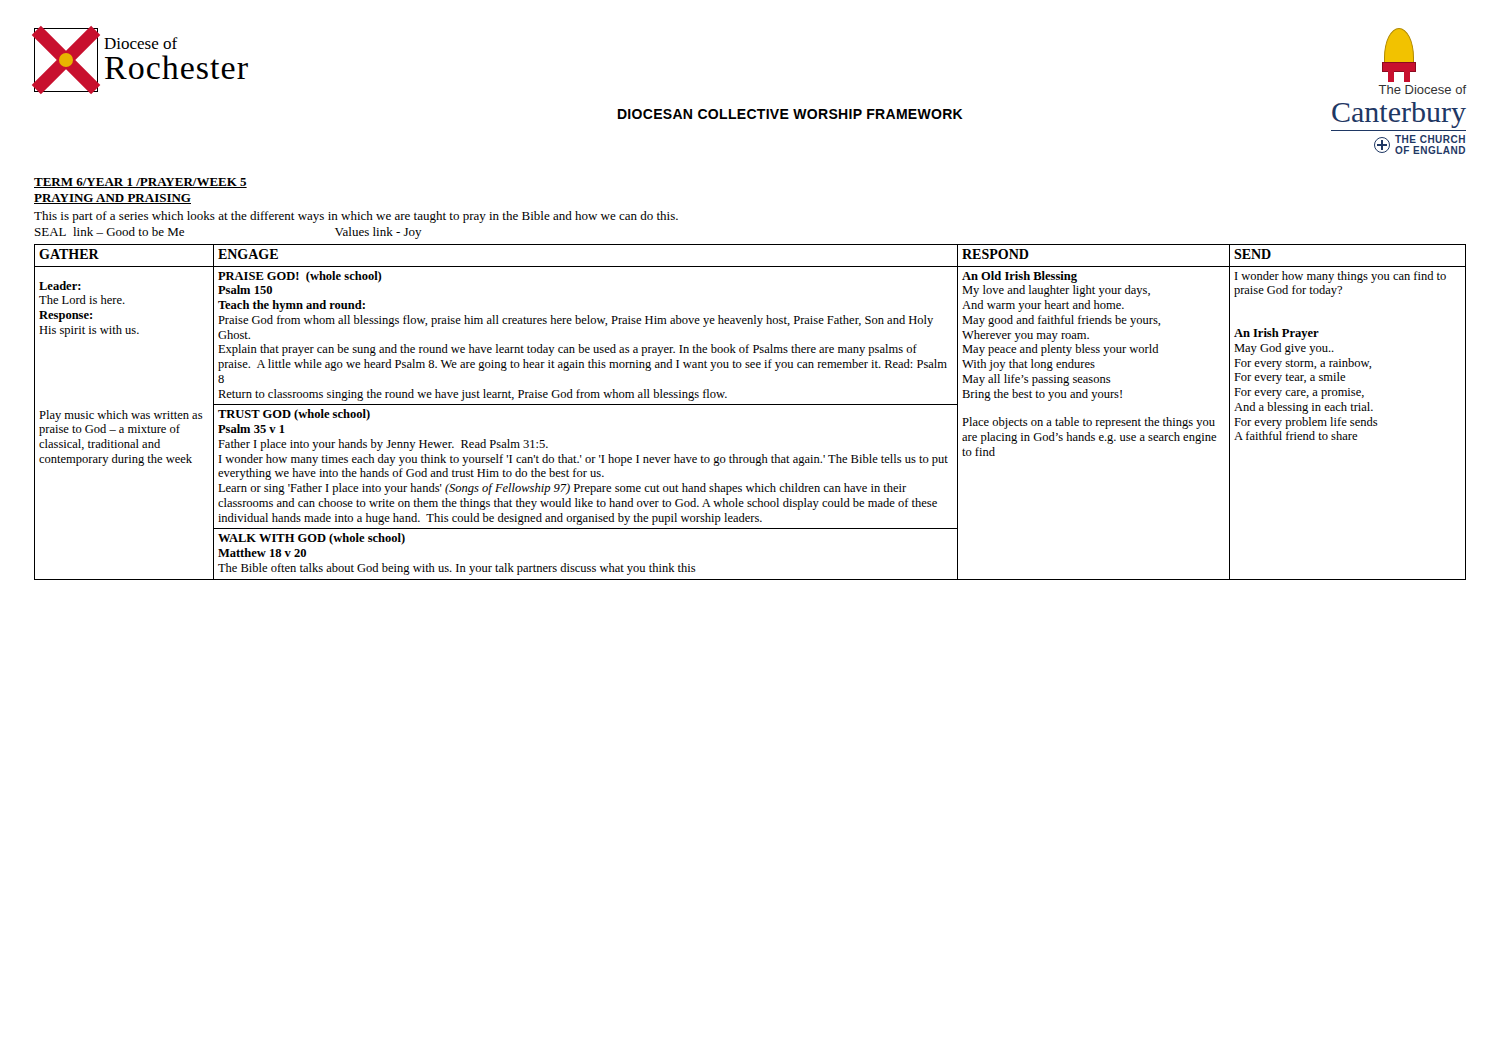Diocese of
Rochester
DIOCESAN COLLECTIVE WORSHIP FRAMEWORK
The Diocese of
Canterbury
THE CHURCH
OF ENGLAND
TERM 6/YEAR 1 /PRAYER/WEEK 5
PRAYING AND PRAISING
This is part of a series which looks at the different ways in which we are taught to pray in the Bible and how we can do this.
SEAL link – Good to be Me
Values link - Joy
| GATHER | ENGAGE | RESPOND | SEND |
| --- | --- | --- | --- |
| Leader: The Lord is here. Response: His spirit is with us. Play music which was written as praise to God – a mixture of classical, traditional and contemporary during the week | PRAISE GOD! (whole school) Psalm 150 Teach the hymn and round: Praise God from whom all blessings flow, praise him all creatures here below, Praise Him above ye heavenly host, Praise Father, Son and Holy Ghost. Explain that prayer can be sung and the round we have learnt today can be used as a prayer. In the book of Psalms there are many psalms of praise. A little while ago we heard Psalm 8. We are going to hear it again this morning and I want you to see if you can remember it. Read: Psalm 8 Return to classrooms singing the round we have just learnt, Praise God from whom all blessings flow. TRUST GOD (whole school) Psalm 35 v 1 Father I place into your hands by Jenny Hewer. Read Psalm 31:5. I wonder how many times each day you think to yourself 'I can't do that.' or 'I hope I never have to go through that again.' The Bible tells us to put everything we have into the hands of God and trust Him to do the best for us. Learn or sing 'Father I place into your hands' (Songs of Fellowship 97) Prepare some cut out hand shapes which children can have in their classrooms and can choose to write on them the things that they would like to hand over to God. A whole school display could be made of these individual hands made into a huge hand. This could be designed and organised by the pupil worship leaders. WALK WITH GOD (whole school) Matthew 18 v 20 The Bible often talks about God being with us. In your talk partners discuss what you think this | An Old Irish Blessing My love and laughter light your days, And warm your heart and home. May good and faithful friends be yours, Wherever you may roam. May peace and plenty bless your world With joy that long endures May all life’s passing seasons Bring the best to you and yours! Place objects on a table to represent the things you are placing in God’s hands e.g. use a search engine to find | I wonder how many things you can find to praise God for today? An Irish Prayer May God give you.. For every storm, a rainbow, For every tear, a smile For every care, a promise, And a blessing in each trial. For every problem life sends A faithful friend to share |